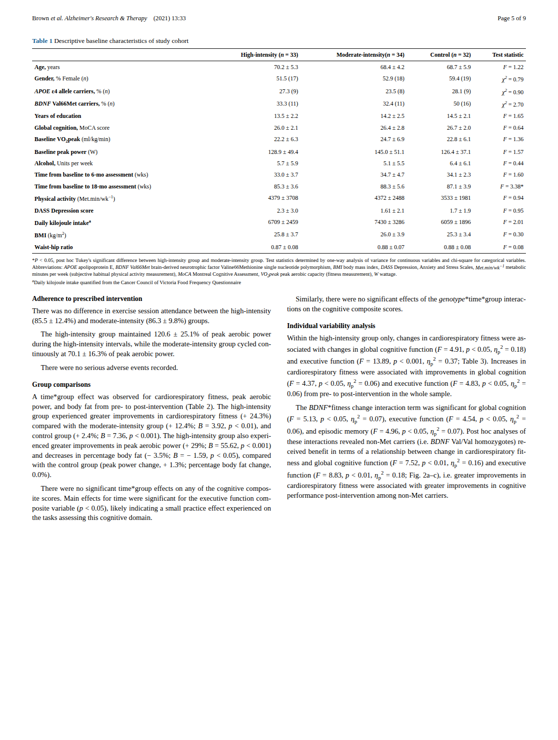Brown et al. Alzheimer's Research & Therapy (2021) 13:33
Page 5 of 9
Table 1 Descriptive baseline characteristics of study cohort
| | High-intensity ( n = 33) | Moderate-intensity( n = 34) | Control ( n = 32) | Test statistic |
| --- | --- | --- | --- | --- |
| Age, years | 70.2 ± 5.3 | 68.4 ± 4.2 | 68.7 ± 5.9 | F = 1.22 |
| Gender, % Female ( n ) | 51.5 (17) | 52.9 (18) | 59.4 (19) | χ 2 = 0.79 |
| APOE ε4 allele carriers, % ( n ) | 27.3 (9) | 23.5 (8) | 28.1 (9) | χ 2 = 0.90 |
| BDNF Val66Met carriers, % ( n ) | 33.3 (11) | 32.4 (11) | 50 (16) | χ 2 = 2.70 |
| Years of education | 13.5 ± 2.2 | 14.2 ± 2.5 | 14.5 ± 2.1 | F = 1.65 |
| Global cognition, MoCA score | 26.0 ± 2.1 | 26.4 ± 2.8 | 26.7 ± 2.0 | F = 0.64 |
| Baseline VO 2 peak (ml/kg/min) | 22.2 ± 6.3 | 24.7 ± 6.9 | 22.8 ± 6.1 | F = 1.36 |
| Baseline peak power (W) | 128.9 ± 49.4 | 145.0 ± 51.1 | 126.4 ± 37.1 | F = 1.57 |
| Alcohol, Units per week | 5.7 ± 5.9 | 5.1 ± 5.5 | 6.4 ± 6.1 | F = 0.44 |
| Time from baseline to 6-mo assessment (wks) | 33.0 ± 3.7 | 34.7 ± 4.7 | 34.1 ± 2.3 | F = 1.60 |
| Time from baseline to 18-mo assessment (wks) | 85.3 ± 3.6 | 88.3 ± 5.6 | 87.1 ± 3.9 | F = 3.38* |
| Physical activity (Met.min/wk −1 ) | 4379 ± 3708 | 4372 ± 2488 | 3533 ± 1981 | F = 0.94 |
| DASS Depression score | 2.3 ± 3.0 | 1.61 ± 2.1 | 1.7 ± 1.9 | F = 0.95 |
| Daily kilojoule intake a | 6709 ± 2459 | 7430 ± 3286 | 6059 ± 1896 | F = 2.01 |
| BMI (kg/m 2 ) | 25.8 ± 3.7 | 26.0 ± 3.9 | 25.3 ± 3.4 | F = 0.30 |
| Waist-hip ratio | 0.87 ± 0.08 | 0.88 ± 0.07 | 0.88 ± 0.08 | F = 0.08 |
*P < 0.05, post hoc Tukey's significant difference between high-intensity group and moderate-intensity group. Test statistics determined by one-way analysis of variance for continuous variables and chi-square for categorical variables. Abbreviations: APOE apolipoprotein E, BDNF Val66Met brain-derived neurotrophic factor Valine66Methionine single nucleotide polymorphism, BMI body mass index, DASS Depression, Anxiety and Stress Scales, Met.min/wk−1 metabolic minutes per week (subjective habitual physical activity measurement), MoCA Montreal Cognitive Assessment, VO2peak peak aerobic capacity (fitness measurement), W wattage.
aDaily kilojoule intake quantified from the Cancer Council of Victoria Food Frequency Questionnaire
Adherence to prescribed intervention
There was no difference in exercise session attendance between the high-intensity (85.5 ± 12.4%) and moderate-intensity (86.3 ± 9.8%) groups.
The high-intensity group maintained 120.6 ± 25.1% of peak aerobic power during the high-intensity intervals, while the moderate-intensity group cycled continuously at 70.1 ± 16.3% of peak aerobic power.
There were no serious adverse events recorded.
Group comparisons
A time*group effect was observed for cardiorespiratory fitness, peak aerobic power, and body fat from pre- to post-intervention (Table 2). The high-intensity group experienced greater improvements in cardiorespiratory fitness (+ 24.3%) compared with the moderate-intensity group (+ 12.4%; B = 3.92, p < 0.01), and control group (+ 2.4%; B = 7.36, p < 0.001). The high-intensity group also experienced greater improvements in peak aerobic power (+ 29%; B = 55.62, p < 0.001) and decreases in percentage body fat (− 3.5%; B = − 1.59, p < 0.05), compared with the control group (peak power change, + 1.3%; percentage body fat change, 0.0%).
There were no significant time*group effects on any of the cognitive composite scores. Main effects for time were significant for the executive function composite variable (p < 0.05), likely indicating a small practice effect experienced on the tasks assessing this cognitive domain.
Similarly, there were no significant effects of the genotype*time*group interactions on the cognitive composite scores.
Individual variability analysis
Within the high-intensity group only, changes in cardiorespiratory fitness were associated with changes in global cognitive function (F = 4.91, p < 0.05, ηp2 = 0.18) and executive function (F = 13.89, p < 0.001, ηp2 = 0.37; Table 3). Increases in cardiorespiratory fitness were associated with improvements in global cognition (F = 4.37, p < 0.05, ηp2 = 0.06) and executive function (F = 4.83, p < 0.05, ηp2 = 0.06) from pre- to post-intervention in the whole sample.
The BDNF*fitness change interaction term was significant for global cognition (F = 5.13, p < 0.05, ηp2 = 0.07), executive function (F = 4.54, p < 0.05, ηp2 = 0.06), and episodic memory (F = 4.96, p < 0.05, ηp2 = 0.07). Post hoc analyses of these interactions revealed non-Met carriers (i.e. BDNF Val/Val homozygotes) received benefit in terms of a relationship between change in cardiorespiratory fitness and global cognitive function (F = 7.52, p < 0.01, ηp2 = 0.16) and executive function (F = 8.83, p < 0.01, ηp2 = 0.18; Fig. 2a–c), i.e. greater improvements in cardiorespiratory fitness were associated with greater improvements in cognitive performance post-intervention among non-Met carriers.